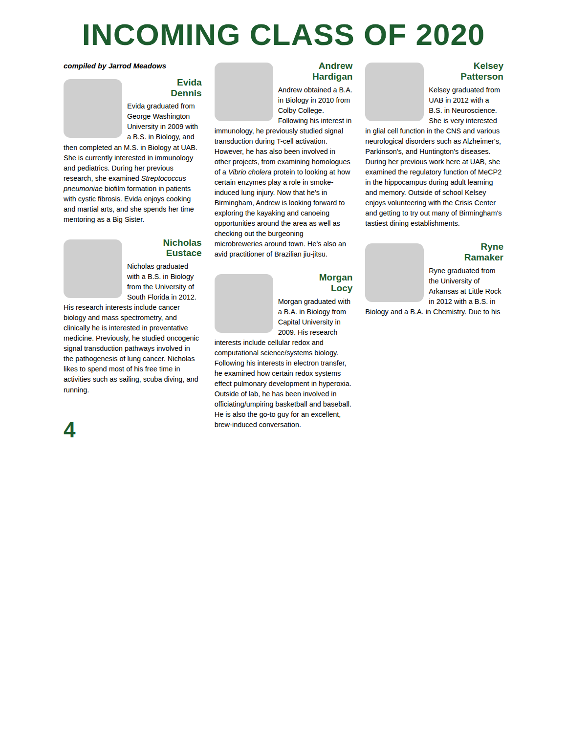Incoming Class of 2020
compiled by Jarrod Meadows
Evida
Dennis
Evida graduated from George Washington University in 2009 with a B.S. in Biology, and then completed an M.S. in Biology at UAB. She is currently interested in immunology and pediatrics. During her previous research, she examined Streptococcus pneumoniae biofilm formation in patients with cystic fibrosis. Evida enjoys cooking and martial arts, and she spends her time mentoring as a Big Sister.
Nicholas
Eustace
Nicholas graduated with a B.S. in Biology from the University of South Florida in 2012. His research interests include cancer biology and mass spectrometry, and clinically he is interested in preventative medicine. Previously, he studied oncogenic signal transduction pathways involved in the pathogenesis of lung cancer. Nicholas likes to spend most of his free time in activities such as sailing, scuba diving, and running.
Andrew
Hardigan
Andrew obtained a B.A. in Biology in 2010 from Colby College. Following his interest in immunology, he previously studied signal transduction during T-cell activation. However, he has also been involved in other projects, from examining homologues of a Vibrio cholera protein to looking at how certain enzymes play a role in smoke-induced lung injury. Now that he's in Birmingham, Andrew is looking forward to exploring the kayaking and canoeing opportunities around the area as well as checking out the burgeoning microbreweries around town. He's also an avid practitioner of Brazilian jiu-jitsu.
Morgan
Locy
Morgan graduated with a B.A. in Biology from Capital University in 2009. His research interests include cellular redox and computational science/systems biology. Following his interests in electron transfer, he examined how certain redox systems effect pulmonary development in hyperoxia. Outside of lab, he has been involved in officiating/umpiring basketball and baseball. He is also the go-to guy for an excellent, brew-induced conversation.
Kelsey
Patterson
Kelsey graduated from UAB in 2012 with a B.S. in Neuroscience. She is very interested in glial cell function in the CNS and various neurological disorders such as Alzheimer's, Parkinson's, and Huntington's diseases. During her previous work here at UAB, she examined the regulatory function of MeCP2 in the hippocampus during adult learning and memory. Outside of school Kelsey enjoys volunteering with the Crisis Center and getting to try out many of Birmingham's tastiest dining establishments.
Ryne
Ramaker
Ryne graduated from the University of Arkansas at Little Rock in 2012 with a B.S. in Biology and a B.A. in Chemistry. Due to his
4